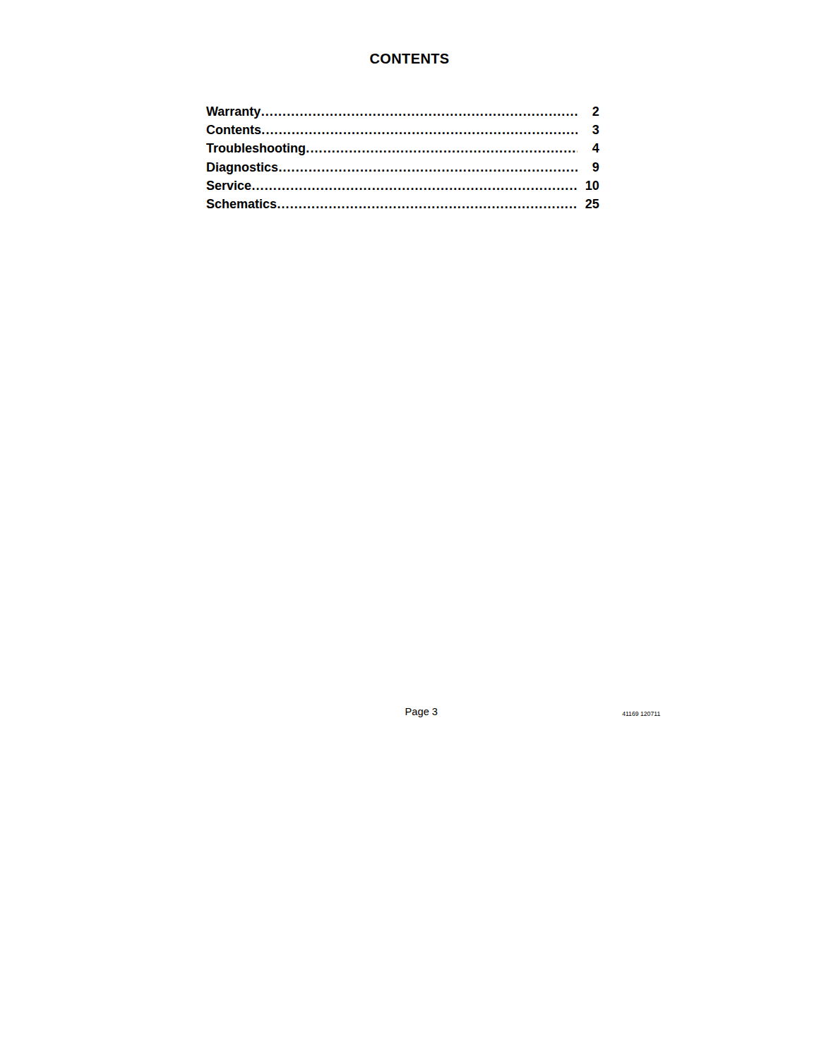CONTENTS
Warranty .......................................................................................... 2
Contents ......................................................................................... 3
Troubleshooting .............................................................................. 4
Diagnostics ..................................................................................... 9
Service ........................................................................................... 10
Schematics ..................................................................................... 25
Page 3
41169 120711